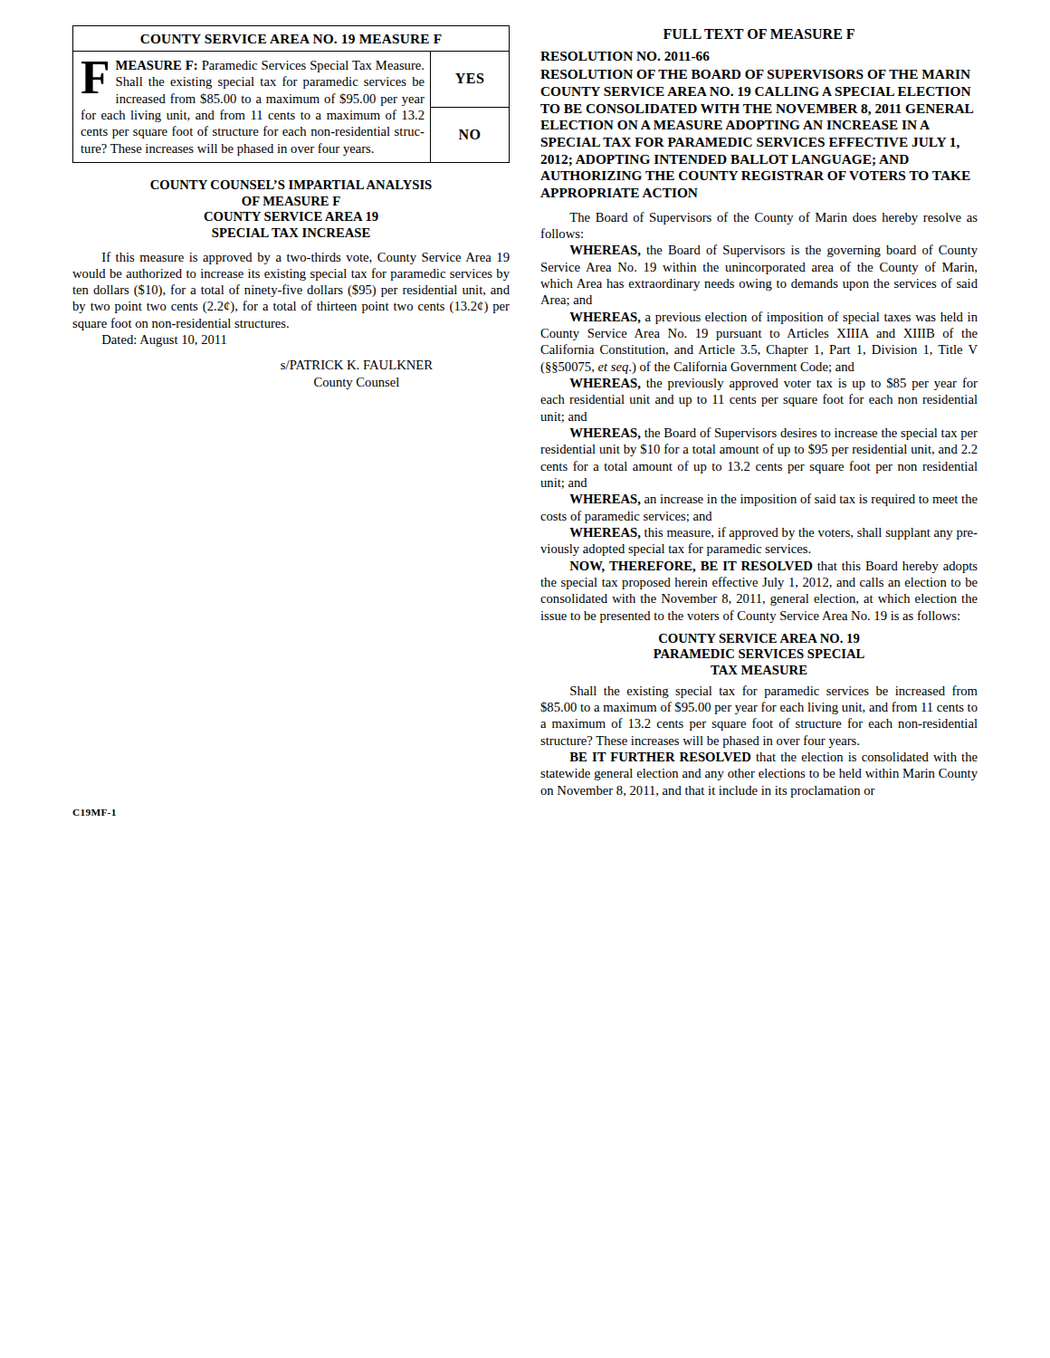COUNTY SERVICE AREA NO. 19 MEASURE F
FMEASURE F: Paramedic Services Special Tax Measure. Shall the existing special tax for paramedic services be increased from $85.00 to a maximum of $95.00 per year for each living unit, and from 11 cents to a maximum of 13.2 cents per square foot of structure for each non-residential structure? These increases will be phased in over four years.
YES
NO
COUNTY COUNSEL’S IMPARTIAL ANALYSIS
OF MEASURE F COUNTY SERVICE AREA 19 SPECIAL TAX INCREASE
If this measure is approved by a two-thirds vote, County Service Area 19 would be authorized to increase its existing special tax for paramedic services by ten dollars ($10), for a total of ninety-five dollars ($95) per residential unit, and by two point two cents (2.2¢), for a total of thirteen point two cents (13.2¢) per square foot on non-residential structures.
Dated: August 10, 2011
s/PATRICK K. FAULKNER
County Counsel
FULL TEXT OF MEASURE F
RESOLUTION NO. 2011-66
RESOLUTION OF THE BOARD OF SUPERVISORS OF THE MARIN COUNTY SERVICE AREA NO. 19 CALLING A SPECIAL ELECTION TO BE CONSOLIDATED WITH THE NOVEMBER 8, 2011 GENERAL ELECTION ON A MEASURE ADOPTING AN INCREASE IN A SPECIAL TAX FOR PARAMEDIC SERVICES EFFECTIVE JULY 1, 2012; ADOPTING INTENDED BALLOT LANGUAGE; AND AUTHORIZING THE COUNTY REGISTRAR OF VOTERS TO TAKE APPROPRIATE ACTION
The Board of Supervisors of the County of Marin does hereby resolve as follows:
WHEREAS, the Board of Supervisors is the governing board of County Service Area No. 19 within the unincorporated area of the County of Marin, which Area has extraordinary needs owing to demands upon the services of said Area; and
WHEREAS, a previous election of imposition of special taxes was held in County Service Area No. 19 pursuant to Articles XIIIA and XIIIB of the California Constitution, and Article 3.5, Chapter 1, Part 1, Division 1, Title V (§§50075, et seq.) of the California Government Code; and
WHEREAS, the previously approved voter tax is up to $85 per year for each residential unit and up to 11 cents per square foot for each non residential unit; and
WHEREAS, the Board of Supervisors desires to increase the special tax per residential unit by $10 for a total amount of up to $95 per residential unit, and 2.2 cents for a total amount of up to 13.2 cents per square foot per non residential unit; and
WHEREAS, an increase in the imposition of said tax is required to meet the costs of paramedic services; and
WHEREAS, this measure, if approved by the voters, shall supplant any previously adopted special tax for paramedic services.
NOW, THEREFORE, BE IT RESOLVED that this Board hereby adopts the special tax proposed herein effective July 1, 2012, and calls an election to be consolidated with the November 8, 2011, general election, at which election the issue to be presented to the voters of County Service Area No. 19 is as follows:
COUNTY SERVICE AREA NO. 19
PARAMEDIC SERVICES SPECIAL
TAX MEASURE
Shall the existing special tax for paramedic services be increased from $85.00 to a maximum of $95.00 per year for each living unit, and from 11 cents to a maximum of 13.2 cents per square foot of structure for each non-residential structure? These increases will be phased in over four years.
BE IT FURTHER RESOLVED that the election is consolidated with the statewide general election and any other elections to be held within Marin County on November 8, 2011, and that it include in its proclamation or
C19MF-1